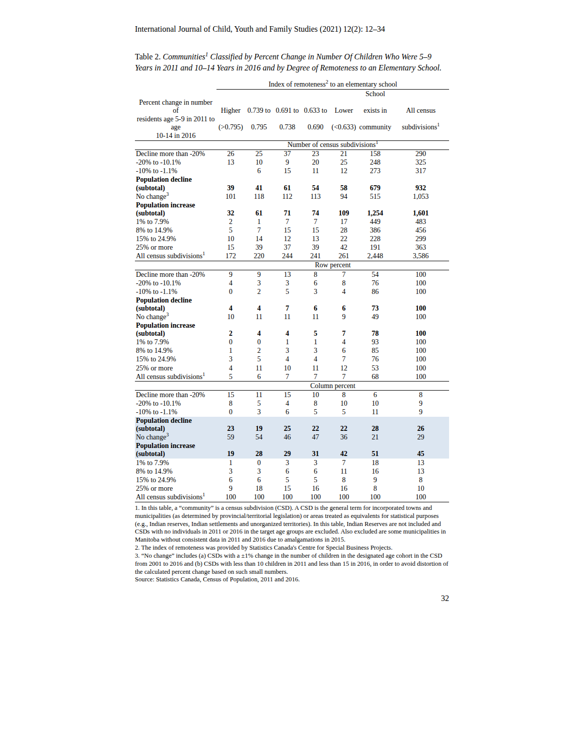International Journal of Child, Youth and Family Studies (2021) 12(2): 12–34
Table 2. Communities1 Classified by Percent Change in Number Of Children Who Were 5–9 Years in 2011 and 10–14 Years in 2016 and by Degree of Remoteness to an Elementary School.
| | Index of remoteness 2 to an elementary school |
| | | | | | | School | |
| Percent change in number of | Higher | 0.739 to | 0.691 to | 0.633 to | Lower | exists in | All census |
| residents age 5-9 in 2011 to age | (>0.795) | 0.795 | 0.738 | 0.690 | (<0.633) | community | subdivisions 1 |
| 10-14 in 2016 | | | | | | | |
| | Number of census subdivisions 1 |
| Decline more than -20% | 26 | 25 | 37 | 23 | 21 | 158 | 290 |
| -20% to -10.1% | 13 | 10 | 9 | 20 | 25 | 248 | 325 |
| -10% to -1.1% | | 6 | 15 | 11 | 12 | 273 | 317 |
| Population decline (subtotal) | 39 | 41 | 61 | 54 | 58 | 679 | 932 |
| No change 3 | 101 | 118 | 112 | 113 | 94 | 515 | 1,053 |
| Population increase (subtotal) | 32 | 61 | 71 | 74 | 109 | 1,254 | 1,601 |
| 1% to 7.9% | 2 | 1 | 7 | 7 | 17 | 449 | 483 |
| 8% to 14.9% | 5 | 7 | 15 | 15 | 28 | 386 | 456 |
| 15% to 24.9% | 10 | 14 | 12 | 13 | 22 | 228 | 299 |
| 25% or more | 15 | 39 | 37 | 39 | 42 | 191 | 363 |
| All census subdivisions 1 | 172 | 220 | 244 | 241 | 261 | 2,448 | 3,586 |
| | Row percent |
| Decline more than -20% | 9 | 9 | 13 | 8 | 7 | 54 | 100 |
| -20% to -10.1% | 4 | 3 | 3 | 6 | 8 | 76 | 100 |
| -10% to -1.1% | 0 | 2 | 5 | 3 | 4 | 86 | 100 |
| Population decline (subtotal) | 4 | 4 | 7 | 6 | 6 | 73 | 100 |
| No change 3 | 10 | 11 | 11 | 11 | 9 | 49 | 100 |
| Population increase (subtotal) | 2 | 4 | 4 | 5 | 7 | 78 | 100 |
| 1% to 7.9% | 0 | 0 | 1 | 1 | 4 | 93 | 100 |
| 8% to 14.9% | 1 | 2 | 3 | 3 | 6 | 85 | 100 |
| 15% to 24.9% | 3 | 5 | 4 | 4 | 7 | 76 | 100 |
| 25% or more | 4 | 11 | 10 | 11 | 12 | 53 | 100 |
| All census subdivisions 1 | 5 | 6 | 7 | 7 | 7 | 68 | 100 |
| | Column percent |
| Decline more than -20% | 15 | 11 | 15 | 10 | 8 | 6 | 8 |
| -20% to -10.1% | 8 | 5 | 4 | 8 | 10 | 10 | 9 |
| -10% to -1.1% | 0 | 3 | 6 | 5 | 5 | 11 | 9 |
| Population decline (subtotal) | 23 | 19 | 25 | 22 | 22 | 28 | 26 |
| No change 3 | 59 | 54 | 46 | 47 | 36 | 21 | 29 |
| Population increase (subtotal) | 19 | 28 | 29 | 31 | 42 | 51 | 45 |
| 1% to 7.9% | 1 | 0 | 3 | 3 | 7 | 18 | 13 |
| 8% to 14.9% | 3 | 3 | 6 | 6 | 11 | 16 | 13 |
| 15% to 24.9% | 6 | 6 | 5 | 5 | 8 | 9 | 8 |
| 25% or more | 9 | 18 | 15 | 16 | 16 | 8 | 10 |
| All census subdivisions 1 | 100 | 100 | 100 | 100 | 100 | 100 | 100 |
1. In this table, a “community” is a census subdivision (CSD). A CSD is the general term for incorporated towns and municipalities (as determined by provincial/territorial legislation) or areas treated as equivalents for statistical purposes (e.g., Indian reserves, Indian settlements and unorganized territories). In this table, Indian Reserves are not included and CSDs with no individuals in 2011 or 2016 in the target age groups are excluded. Also excluded are some municipalities in Manitoba without consistent data in 2011 and 2016 due to amalgamations in 2015.
2. The index of remoteness was provided by Statistics Canada's Centre for Special Business Projects.
3. “No change” includes (a) CSDs with a ±1% change in the number of children in the designated age cohort in the CSD from 2001 to 2016 and (b) CSDs with less than 10 children in 2011 and less than 15 in 2016, in order to avoid distortion of the calculated percent change based on such small numbers.
Source: Statistics Canada, Census of Population, 2011 and 2016.
32